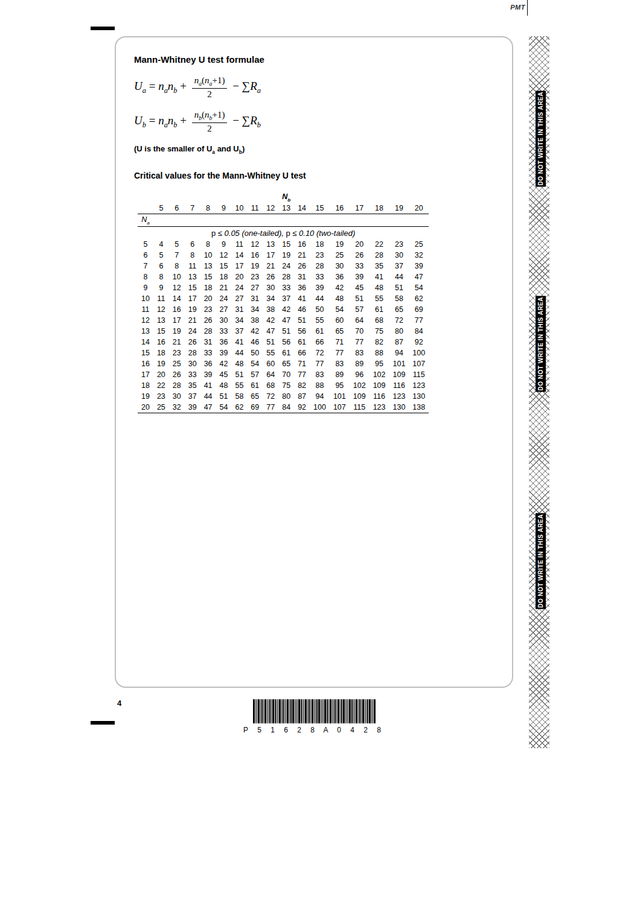PMT
DO NOT WRITE IN THIS AREA
DO NOT WRITE IN THIS AREA
DO NOT WRITE IN THIS AREA
Mann-Whitney U test formulae
Ua = nanb + na(na+1) 2 − ∑Ra
Ub = nanb + nb(nb+1) 2 − ∑Rb
(U is the smaller of Ua and Ub)
Critical values for the Mann-Whitney U test
| | | N b | |
| | 5 | 6 | 7 | 8 | 9 | 10 | 11 | 12 | 13 | 14 | 15 | 16 | 17 | 18 | 19 | 20 |
| N a | |
| p ≤ 0.05 (one-tailed), p ≤ 0.10 (two-tailed) |
| 5 | 4 | 5 | 6 | 8 | 9 | 11 | 12 | 13 | 15 | 16 | 18 | 19 | 20 | 22 | 23 | 25 |
| 6 | 5 | 7 | 8 | 10 | 12 | 14 | 16 | 17 | 19 | 21 | 23 | 25 | 26 | 28 | 30 | 32 |
| 7 | 6 | 8 | 11 | 13 | 15 | 17 | 19 | 21 | 24 | 26 | 28 | 30 | 33 | 35 | 37 | 39 |
| 8 | 8 | 10 | 13 | 15 | 18 | 20 | 23 | 26 | 28 | 31 | 33 | 36 | 39 | 41 | 44 | 47 |
| 9 | 9 | 12 | 15 | 18 | 21 | 24 | 27 | 30 | 33 | 36 | 39 | 42 | 45 | 48 | 51 | 54 |
| 10 | 11 | 14 | 17 | 20 | 24 | 27 | 31 | 34 | 37 | 41 | 44 | 48 | 51 | 55 | 58 | 62 |
| 11 | 12 | 16 | 19 | 23 | 27 | 31 | 34 | 38 | 42 | 46 | 50 | 54 | 57 | 61 | 65 | 69 |
| 12 | 13 | 17 | 21 | 26 | 30 | 34 | 38 | 42 | 47 | 51 | 55 | 60 | 64 | 68 | 72 | 77 |
| 13 | 15 | 19 | 24 | 28 | 33 | 37 | 42 | 47 | 51 | 56 | 61 | 65 | 70 | 75 | 80 | 84 |
| 14 | 16 | 21 | 26 | 31 | 36 | 41 | 46 | 51 | 56 | 61 | 66 | 71 | 77 | 82 | 87 | 92 |
| 15 | 18 | 23 | 28 | 33 | 39 | 44 | 50 | 55 | 61 | 66 | 72 | 77 | 83 | 88 | 94 | 100 |
| 16 | 19 | 25 | 30 | 36 | 42 | 48 | 54 | 60 | 65 | 71 | 77 | 83 | 89 | 95 | 101 | 107 |
| 17 | 20 | 26 | 33 | 39 | 45 | 51 | 57 | 64 | 70 | 77 | 83 | 89 | 96 | 102 | 109 | 115 |
| 18 | 22 | 28 | 35 | 41 | 48 | 55 | 61 | 68 | 75 | 82 | 88 | 95 | 102 | 109 | 116 | 123 |
| 19 | 23 | 30 | 37 | 44 | 51 | 58 | 65 | 72 | 80 | 87 | 94 | 101 | 109 | 116 | 123 | 130 |
| 20 | 25 | 32 | 39 | 47 | 54 | 62 | 69 | 77 | 84 | 92 | 100 | 107 | 115 | 123 | 130 | 138 |
4
P 5 1 6 2 8 A 0 4 2 8